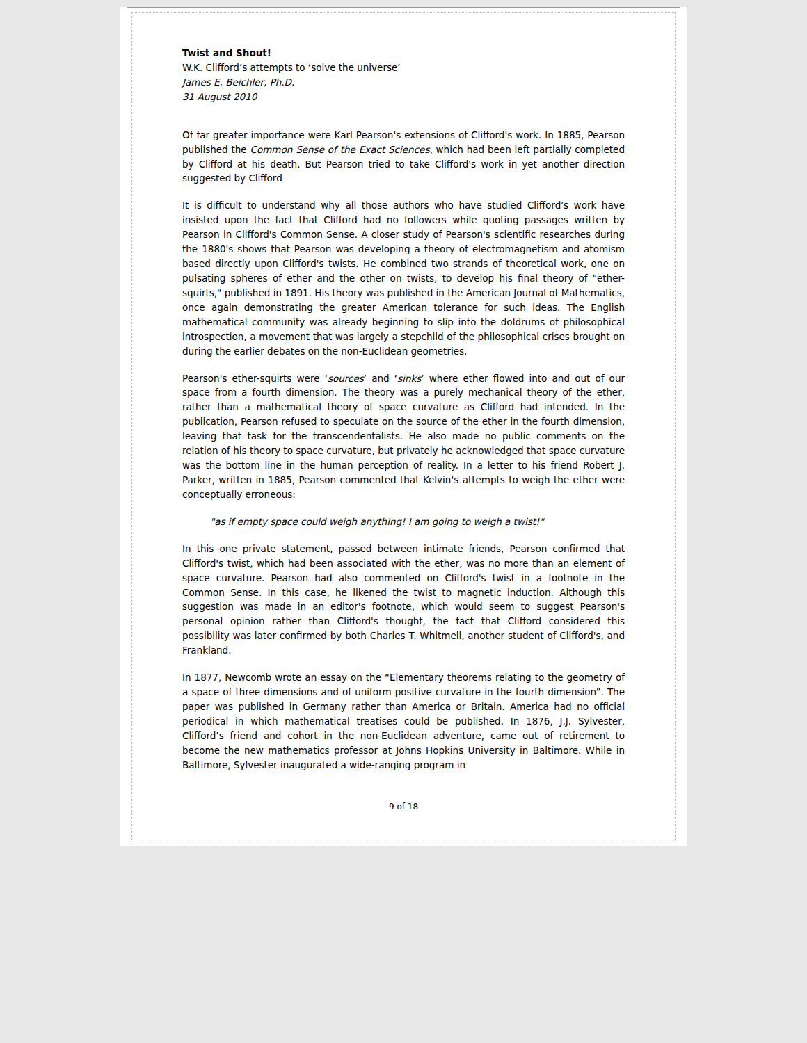Twist and Shout!
W.K. Clifford’s attempts to ‘solve the universe’
James E. Beichler, Ph.D.
31 August 2010
Of far greater importance were Karl Pearson's extensions of Clifford's work. In 1885, Pearson published the Common Sense of the Exact Sciences, which had been left partially completed by Clifford at his death. But Pearson tried to take Clifford's work in yet another direction suggested by Clifford
It is difficult to understand why all those authors who have studied Clifford's work have insisted upon the fact that Clifford had no followers while quoting passages written by Pearson in Clifford's Common Sense. A closer study of Pearson's scientific researches during the 1880's shows that Pearson was developing a theory of electromagnetism and atomism based directly upon Clifford's twists. He combined two strands of theoretical work, one on pulsating spheres of ether and the other on twists, to develop his final theory of "ether-squirts," published in 1891. His theory was published in the American Journal of Mathematics, once again demonstrating the greater American tolerance for such ideas. The English mathematical community was already beginning to slip into the doldrums of philosophical introspection, a movement that was largely a stepchild of the philosophical crises brought on during the earlier debates on the non-Euclidean geometries.
Pearson's ether-squirts were ‘sources’ and ‘sinks’ where ether flowed into and out of our space from a fourth dimension. The theory was a purely mechanical theory of the ether, rather than a mathematical theory of space curvature as Clifford had intended. In the publication, Pearson refused to speculate on the source of the ether in the fourth dimension, leaving that task for the transcendentalists. He also made no public comments on the relation of his theory to space curvature, but privately he acknowledged that space curvature was the bottom line in the human perception of reality. In a letter to his friend Robert J. Parker, written in 1885, Pearson commented that Kelvin's attempts to weigh the ether were conceptually erroneous:
"as if empty space could weigh anything! I am going to weigh a twist!"
In this one private statement, passed between intimate friends, Pearson confirmed that Clifford's twist, which had been associated with the ether, was no more than an element of space curvature. Pearson had also commented on Clifford's twist in a footnote in the Common Sense. In this case, he likened the twist to magnetic induction. Although this suggestion was made in an editor's footnote, which would seem to suggest Pearson's personal opinion rather than Clifford's thought, the fact that Clifford considered this possibility was later confirmed by both Charles T. Whitmell, another student of Clifford's, and Frankland.
In 1877, Newcomb wrote an essay on the “Elementary theorems relating to the geometry of a space of three dimensions and of uniform positive curvature in the fourth dimension”. The paper was published in Germany rather than America or Britain. America had no official periodical in which mathematical treatises could be published. In 1876, J.J. Sylvester, Clifford’s friend and cohort in the non-Euclidean adventure, came out of retirement to become the new mathematics professor at Johns Hopkins University in Baltimore. While in Baltimore, Sylvester inaugurated a wide-ranging program in
9 of 18